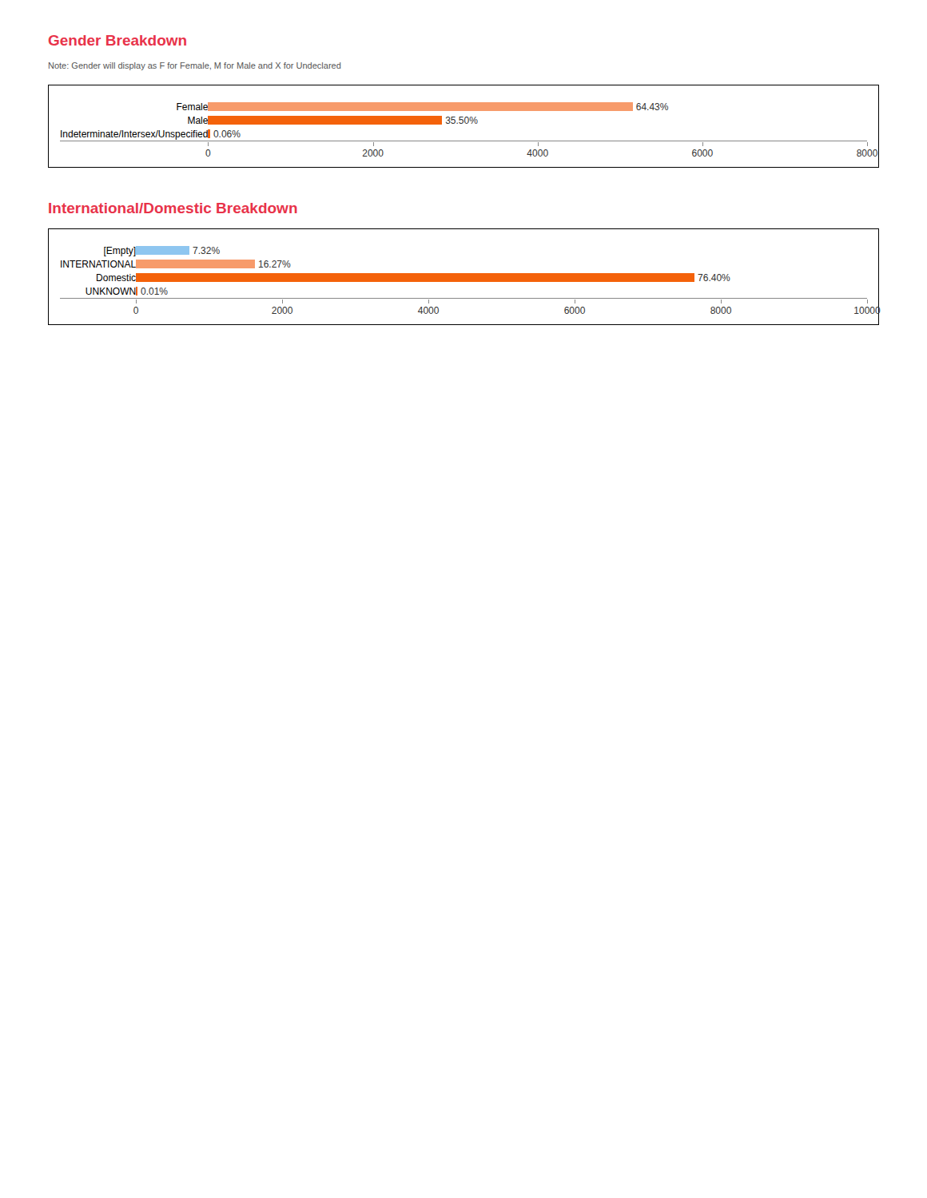Gender Breakdown
Note: Gender will display as F for Female, M for Male and X for Undeclared
| Female | 64.43% |
| Male | 35.50% |
| Indeterminate/Intersex/Unspecified | 0.06% |
| | 0 2000 4000 6000 8000 |
International/Domestic Breakdown
| [Empty] | 7.32% |
| INTERNATIONAL | 16.27% |
| Domestic | 76.40% |
| UNKNOWN | 0.01% |
| | 0 2000 4000 6000 8000 10000 |